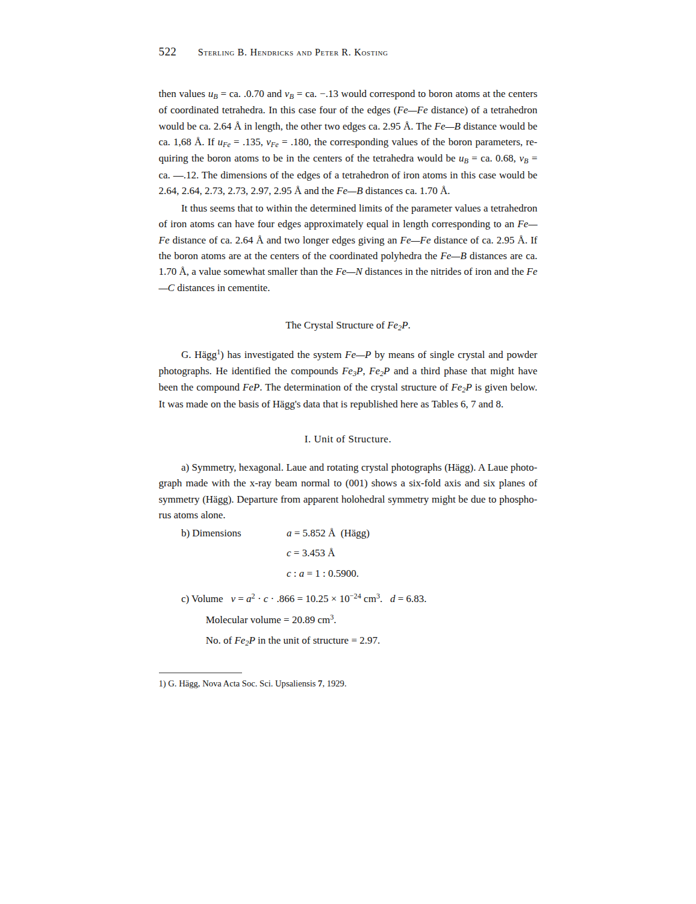522 Sterling B. Hendricks and Peter R. Kosting
then values uB = ca. .0.70 and vB = ca. −.13 would correspond to boron atoms at the centers of coordinated tetrahedra. In this case four of the edges (Fe—Fe distance) of a tetrahedron would be ca. 2.64 Å in length, the other two edges ca. 2.95 Å. The Fe—B distance would be ca. 1,68 Å. If uFe = .135, vFe = .180, the corresponding values of the boron parameters, requiring the boron atoms to be in the centers of the tetrahedra would be uB = ca. 0.68, vB = ca. —.12. The dimensions of the edges of a tetrahedron of iron atoms in this case would be 2.64, 2.64, 2.73, 2.73, 2.97, 2.95 Å and the Fe—B distances ca. 1.70 Å.
It thus seems that to within the determined limits of the parameter values a tetrahedron of iron atoms can have four edges approximately equal in length corresponding to an Fe—Fe distance of ca. 2.64 Å and two longer edges giving an Fe—Fe distance of ca. 2.95 Å. If the boron atoms are at the centers of the coordinated polyhedra the Fe—B distances are ca. 1.70 Å, a value somewhat smaller than the Fe—N distances in the nitrides of iron and the Fe—C distances in cementite.
The Crystal Structure of Fe2P.
G. Hägg1) has investigated the system Fe—P by means of single crystal and powder photographs. He identified the compounds Fe3P, Fe2P and a third phase that might have been the compound FeP. The determination of the crystal structure of Fe2P is given below. It was made on the basis of Hägg's data that is republished here as Tables 6, 7 and 8.
I. Unit of Structure.
a) Symmetry, hexagonal. Laue and rotating crystal photographs (Hägg). A Laue photograph made with the x-ray beam normal to (001) shows a six-fold axis and six planes of symmetry (Hägg). Departure from apparent holohedral symmetry might be due to phosphorus atoms alone.
b) Dimensions
a = 5.852 Å (Hägg)
c = 3.453 Å
c : a = 1 : 0.5900.
c) Volume v = a2 · c · .866 = 10.25 × 10−24 cm3. d = 6.83.
Molecular volume = 20.89 cm3.
No. of Fe2P in the unit of structure = 2.97.
1) G. Hägg, Nova Acta Soc. Sci. Upsaliensis 7, 1929.